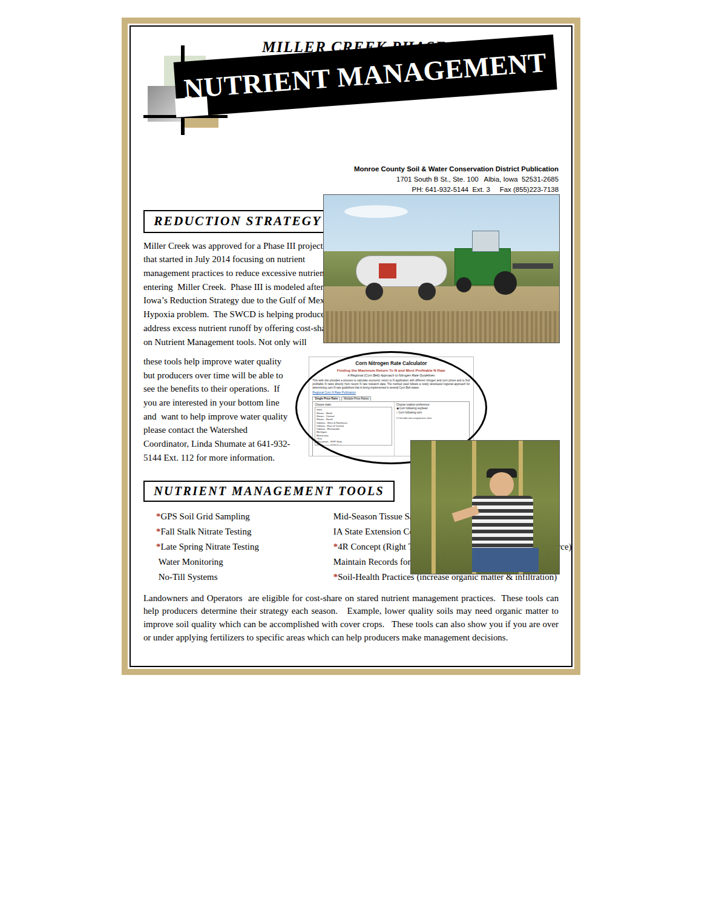MILLER CREEK PHASE III
NUTRIENT MANAGEMENT
Monroe County Soil & Water Conservation District Publication
1701 South B St., Ste. 100 Albia, Iowa 52531-2685
PH: 641-932-5144 Ext. 3 Fax (855)223-7138
2015 Annual Newsletter
REDUCTION STRATEGY
Miller Creek was approved for a Phase III project that started in July 2014 focusing on nutrient management practices to reduce excessive nutrients entering Miller Creek. Phase III is modeled after Iowa’s Reduction Strategy due to the Gulf of Mexico Hypoxia problem. The SWCD is helping producers address excess nutrient runoff by offering cost-share on Nutrient Management tools. Not only will
these tools help improve water quality but producers over time will be able to see the benefits to their operations. If you are interested in your bottom line and want to help improve water quality please contact the Watershed Coordinator, Linda Shumate at 641-932-5144 Ext. 112 for more information.
Corn Nitrogen Rate Calculator
Finding the Maximum Return To N and Most Profitable N Rate
A Regional (Corn Belt) Approach to Nitrogen Rate Guidelines
This web site provides a process to calculate economic return to N application with different nitrogen and corn prices and to find profitable N rates directly from recent N rate research data. The method used follows a newly developed regional approach for determining corn N rate guidelines that is being implemented in several Corn Belt states.
Regional Corn N Rate Publication
Single Price Ratio
Multiple Price Ratios
Choose state:
Iowa
Illinois - North
Illinois - Central
Illinois - South
Indiana - West & Northeast
Indiana - East & Central
Indiana - Remainder
Michigan
Minnesota
Ohio
Wisconsin - HYP Soils
Wisconsin - MYP Soils
Wisconsin - Ir. Sands
Wisconsin - Non-Ir. Sands
Choose rotation preference:
◉ Corn following soybean
○ Corn following corn
☐ Include non-responsive sites
Set corn and nitrogen prices
Anhydrous ammonia (82% N) ($/Ton)
Nitrogen price ($/lb N)
Corn price ($/bu)
NUTRIENT MANAGEMENT TOOLS
*GPS Soil Grid Sampling
Mid-Season Tissue Sample
*Fall Stalk Nitrate Testing
IA State Extension Corn N Calculator
*Late Spring Nitrate Testing
*4R Concept (Right Time, Right Place, Right Rate, Right Source)
Water Monitoring
Maintain Records for future planning
No-Till Systems
*Soil-Health Practices (increase organic matter & infiltration)
Landowners and Operators are eligible for cost-share on stared nutrient management practices. These tools can help producers determine their strategy each season. Example, lower quality soils may need organic matter to improve soil quality which can be accomplished with cover crops. These tools can also show you if you are over or under applying fertilizers to specific areas which can help producers make management decisions.